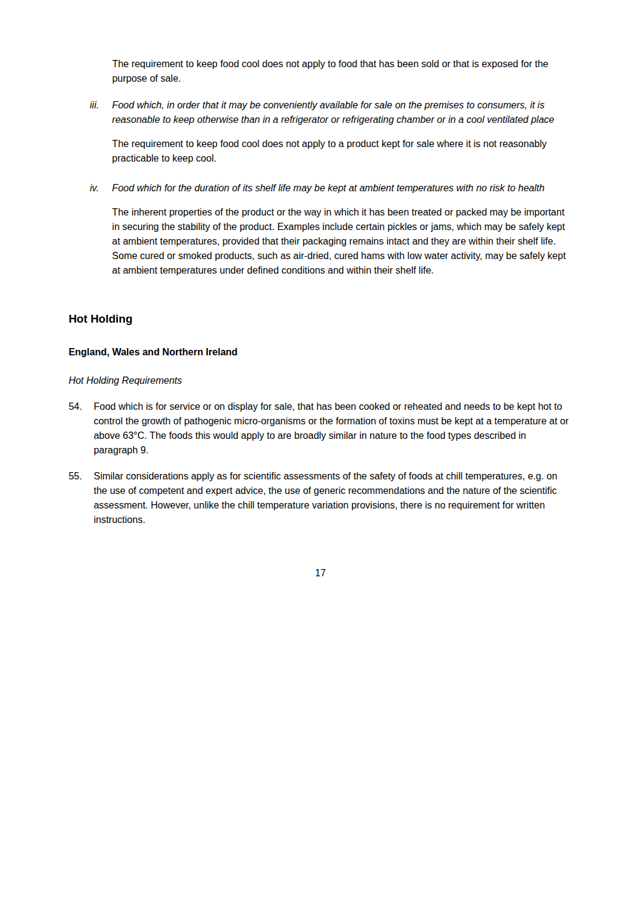The requirement to keep food cool does not apply to food that has been sold or that is exposed for the purpose of sale.
iii.
Food which, in order that it may be conveniently available for sale on the premises to consumers, it is reasonable to keep otherwise than in a refrigerator or refrigerating chamber or in a cool ventilated place
The requirement to keep food cool does not apply to a product kept for sale where it is not reasonably practicable to keep cool.
iv.
Food which for the duration of its shelf life may be kept at ambient temperatures with no risk to health
The inherent properties of the product or the way in which it has been treated or packed may be important in securing the stability of the product. Examples include certain pickles or jams, which may be safely kept at ambient temperatures, provided that their packaging remains intact and they are within their shelf life. Some cured or smoked products, such as air-dried, cured hams with low water activity, may be safely kept at ambient temperatures under defined conditions and within their shelf life.
Hot Holding
England, Wales and Northern Ireland
Hot Holding Requirements
54.
Food which is for service or on display for sale, that has been cooked or reheated and needs to be kept hot to control the growth of pathogenic micro-organisms or the formation of toxins must be kept at a temperature at or above 63°C. The foods this would apply to are broadly similar in nature to the food types described in paragraph 9.
55.
Similar considerations apply as for scientific assessments of the safety of foods at chill temperatures, e.g. on the use of competent and expert advice, the use of generic recommendations and the nature of the scientific assessment. However, unlike the chill temperature variation provisions, there is no requirement for written instructions.
17